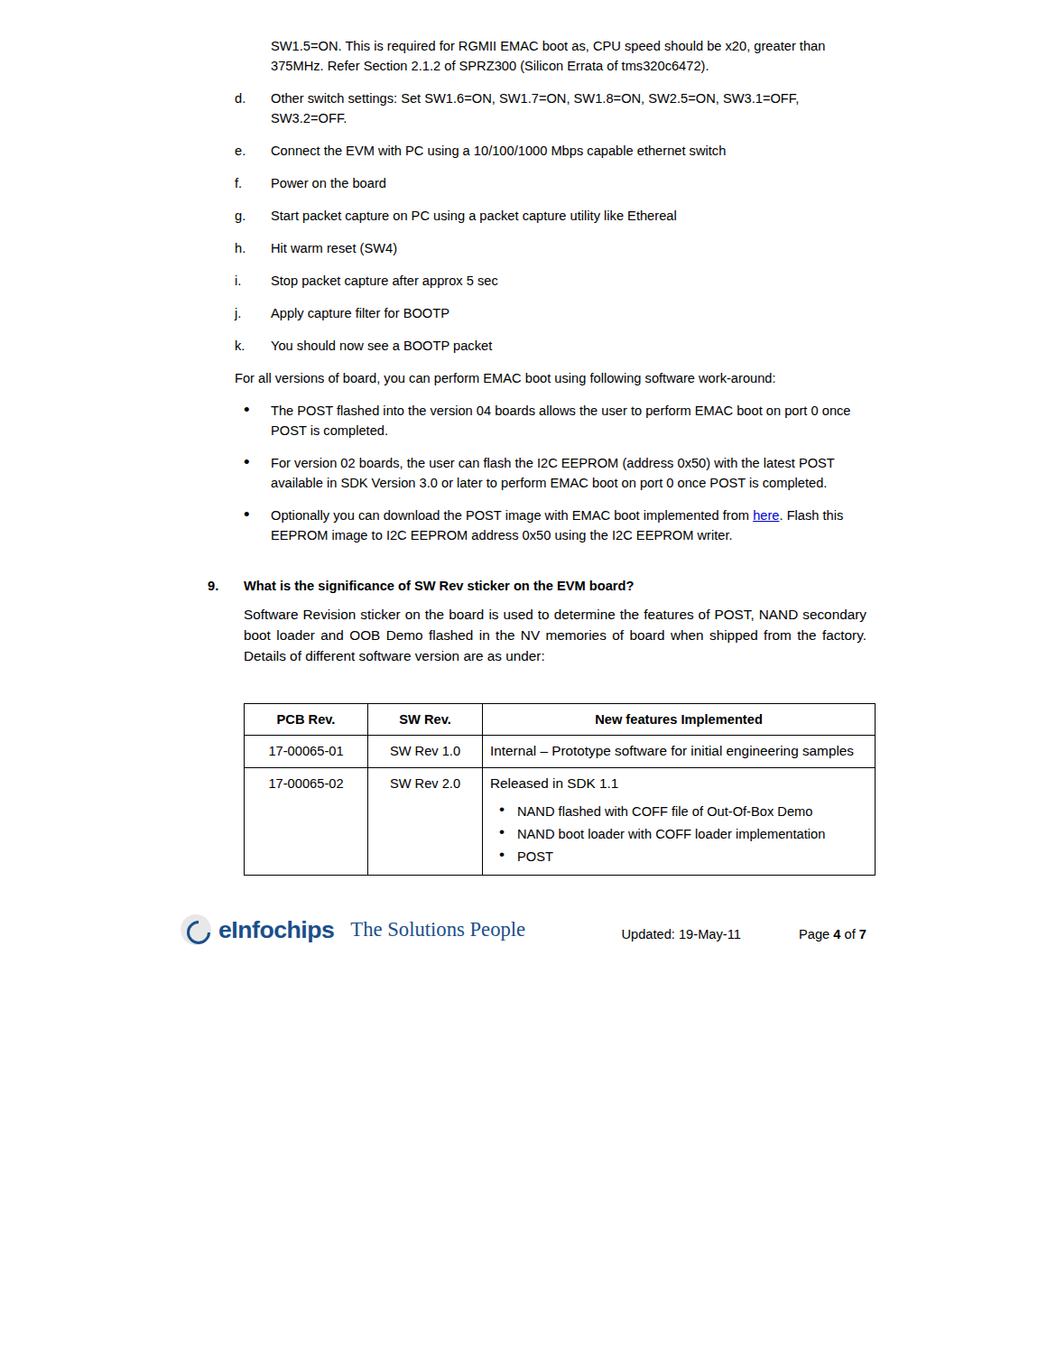SW1.5=ON. This is required for RGMII EMAC boot as, CPU speed should be x20, greater than 375MHz. Refer Section 2.1.2 of SPRZ300 (Silicon Errata of tms320c6472).
d. Other switch settings: Set SW1.6=ON, SW1.7=ON, SW1.8=ON, SW2.5=ON, SW3.1=OFF, SW3.2=OFF.
e. Connect the EVM with PC using a 10/100/1000 Mbps capable ethernet switch
f. Power on the board
g. Start packet capture on PC using a packet capture utility like Ethereal
h. Hit warm reset (SW4)
i. Stop packet capture after approx 5 sec
j. Apply capture filter for BOOTP
k. You should now see a BOOTP packet
For all versions of board, you can perform EMAC boot using following software work-around:
The POST flashed into the version 04 boards allows the user to perform EMAC boot on port 0 once POST is completed.
For version 02 boards, the user can flash the I2C EEPROM (address 0x50) with the latest POST available in SDK Version 3.0 or later to perform EMAC boot on port 0 once POST is completed.
Optionally you can download the POST image with EMAC boot implemented from here. Flash this EEPROM image to I2C EEPROM address 0x50 using the I2C EEPROM writer.
9. What is the significance of SW Rev sticker on the EVM board?
Software Revision sticker on the board is used to determine the features of POST, NAND secondary boot loader and OOB Demo flashed in the NV memories of board when shipped from the factory. Details of different software version are as under:
| PCB Rev. | SW Rev. | New features Implemented |
| --- | --- | --- |
| 17-00065-01 | SW Rev 1.0 | Internal – Prototype software for initial engineering samples |
| 17-00065-02 | SW Rev 2.0 | Released in SDK 1.1 NAND flashed with COFF file of Out-Of-Box Demo NAND boot loader with COFF loader implementation POST |
e Infochips The Solutions People
Updated: 19-May-11 Page 4 of 7